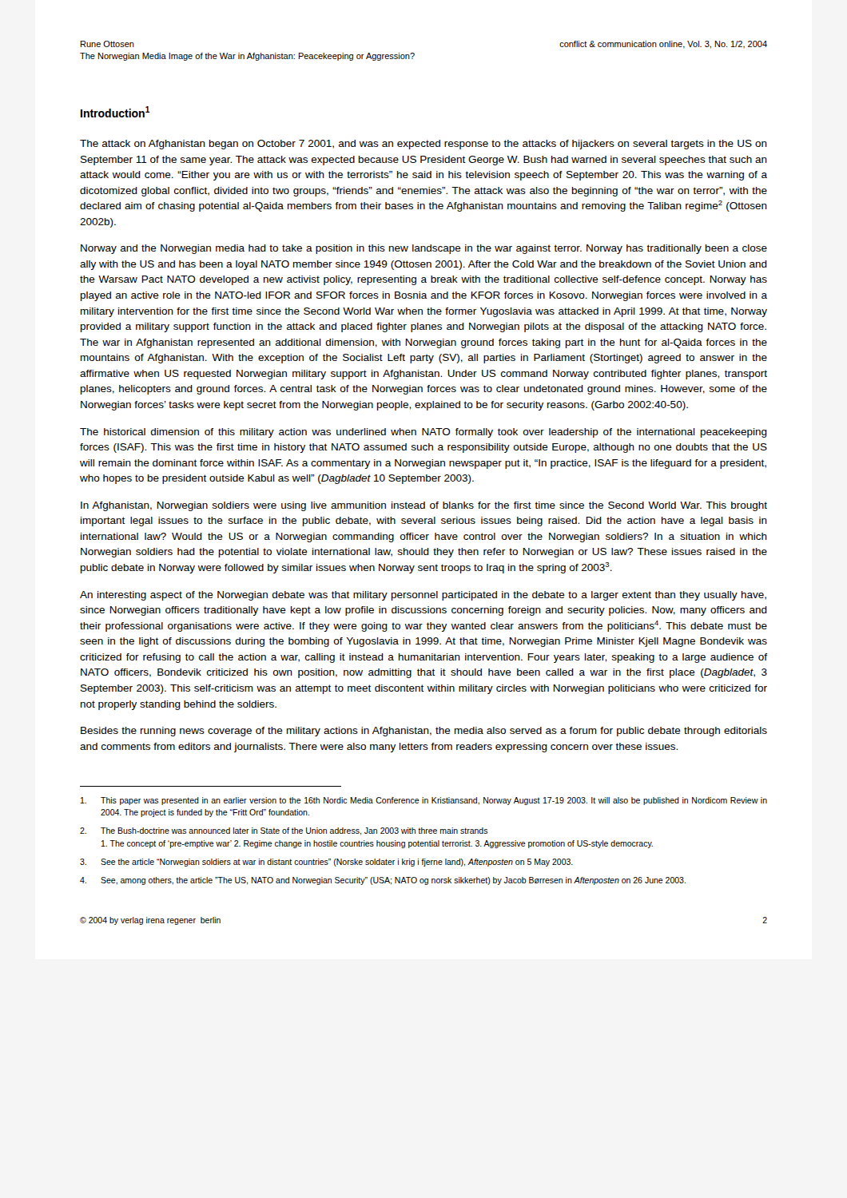Rune Ottosen
The Norwegian Media Image of the War in Afghanistan: Peacekeeping or Aggression?
conflict & communication online, Vol. 3, No. 1/2, 2004
Introduction1
The attack on Afghanistan began on October 7 2001, and was an expected response to the attacks of hijackers on several targets in the US on September 11 of the same year. The attack was expected because US President George W. Bush had warned in several speeches that such an attack would come. “Either you are with us or with the terrorists” he said in his television speech of September 20. This was the warning of a dicotomized global conflict, divided into two groups, “friends” and “enemies”. The attack was also the beginning of “the war on terror”, with the declared aim of chasing potential al-Qaida members from their bases in the Afghanistan mountains and removing the Taliban regime2 (Ottosen 2002b).
Norway and the Norwegian media had to take a position in this new landscape in the war against terror. Norway has traditionally been a close ally with the US and has been a loyal NATO member since 1949 (Ottosen 2001). After the Cold War and the breakdown of the Soviet Union and the Warsaw Pact NATO developed a new activist policy, representing a break with the traditional collective self-defence concept. Norway has played an active role in the NATO-led IFOR and SFOR forces in Bosnia and the KFOR forces in Kosovo. Norwegian forces were involved in a military intervention for the first time since the Second World War when the former Yugoslavia was attacked in April 1999. At that time, Norway provided a military support function in the attack and placed fighter planes and Norwegian pilots at the disposal of the attacking NATO force. The war in Afghanistan represented an additional dimension, with Norwegian ground forces taking part in the hunt for al-Qaida forces in the mountains of Afghanistan. With the exception of the Socialist Left party (SV), all parties in Parliament (Stortinget) agreed to answer in the affirmative when US requested Norwegian military support in Afghanistan. Under US command Norway contributed fighter planes, transport planes, helicopters and ground forces. A central task of the Norwegian forces was to clear undetonated ground mines. However, some of the Norwegian forces’ tasks were kept secret from the Norwegian people, explained to be for security reasons. (Garbo 2002:40-50).
The historical dimension of this military action was underlined when NATO formally took over leadership of the international peacekeeping forces (ISAF). This was the first time in history that NATO assumed such a responsibility outside Europe, although no one doubts that the US will remain the dominant force within ISAF. As a commentary in a Norwegian newspaper put it, “In practice, ISAF is the lifeguard for a president, who hopes to be president outside Kabul as well” (Dagbladet 10 September 2003).
In Afghanistan, Norwegian soldiers were using live ammunition instead of blanks for the first time since the Second World War. This brought important legal issues to the surface in the public debate, with several serious issues being raised. Did the action have a legal basis in international law? Would the US or a Norwegian commanding officer have control over the Norwegian soldiers? In a situation in which Norwegian soldiers had the potential to violate international law, should they then refer to Norwegian or US law? These issues raised in the public debate in Norway were followed by similar issues when Norway sent troops to Iraq in the spring of 20033.
An interesting aspect of the Norwegian debate was that military personnel participated in the debate to a larger extent than they usually have, since Norwegian officers traditionally have kept a low profile in discussions concerning foreign and security policies. Now, many officers and their professional organisations were active. If they were going to war they wanted clear answers from the politicians4. This debate must be seen in the light of discussions during the bombing of Yugoslavia in 1999. At that time, Norwegian Prime Minister Kjell Magne Bondevik was criticized for refusing to call the action a war, calling it instead a humanitarian intervention. Four years later, speaking to a large audience of NATO officers, Bondevik criticized his own position, now admitting that it should have been called a war in the first place (Dagbladet, 3 September 2003). This self-criticism was an attempt to meet discontent within military circles with Norwegian politicians who were criticized for not properly standing behind the soldiers.
Besides the running news coverage of the military actions in Afghanistan, the media also served as a forum for public debate through editorials and comments from editors and journalists. There were also many letters from readers expressing concern over these issues.
1.
This paper was presented in an earlier version to the 16th Nordic Media Conference in Kristiansand, Norway August 17-19 2003. It will also be published in Nordicom Review in 2004. The project is funded by the “Fritt Ord” foundation.
2.
The Bush-doctrine was announced later in State of the Union address, Jan 2003 with three main strands
1. The concept of ‘pre-emptive war’ 2. Regime change in hostile countries housing potential terrorist. 3. Aggressive promotion of US-style democracy.
3.
See the article “Norwegian soldiers at war in distant countries” (Norske soldater i krig i fjerne land), Aftenposten on 5 May 2003.
4.
See, among others, the article ”The US, NATO and Norwegian Security” (USA; NATO og norsk sikkerhet) by Jacob Børresen in Aftenposten on 26 June 2003.
© 2004 by verlag irena regener berlin
2